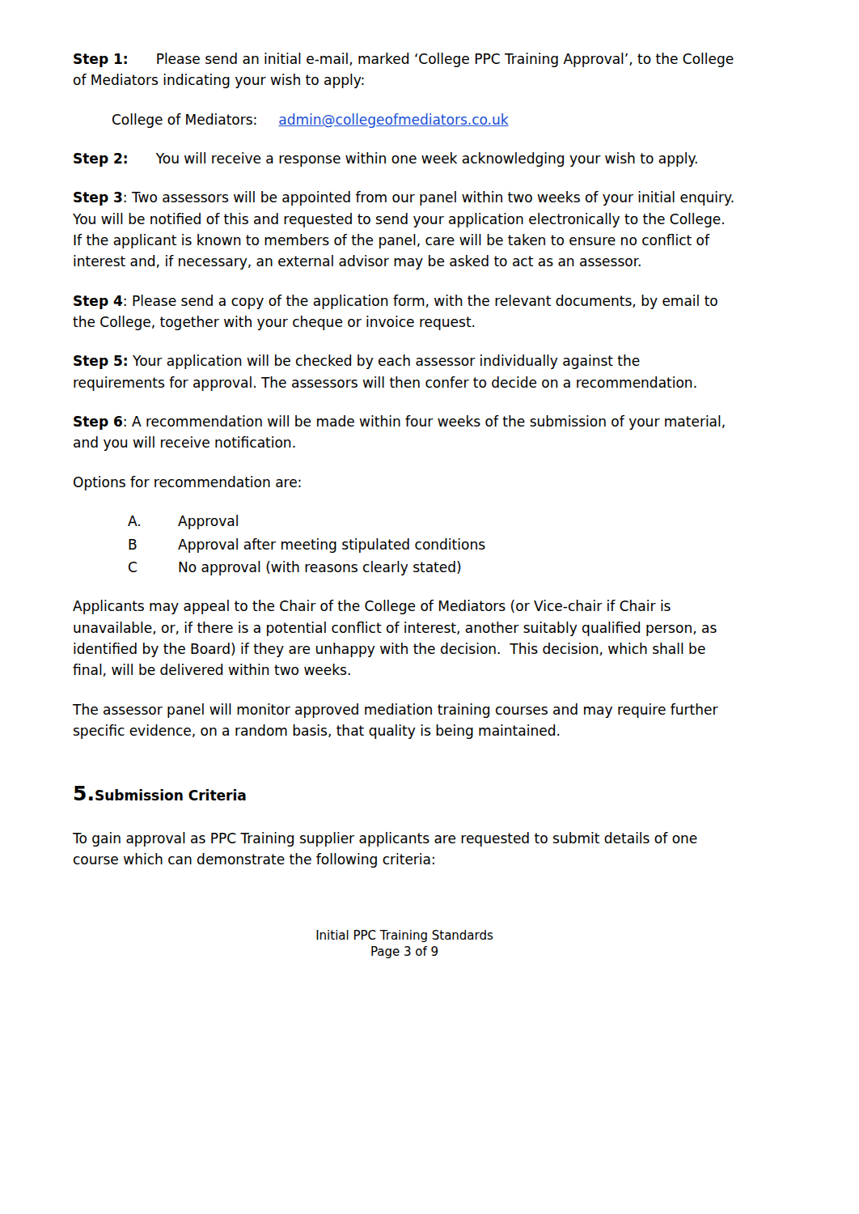Step 1: Please send an initial e-mail, marked ‘College PPC Training Approval’, to the College of Mediators indicating your wish to apply:
College of Mediators: admin@collegeofmediators.co.uk
Step 2: You will receive a response within one week acknowledging your wish to apply.
Step 3: Two assessors will be appointed from our panel within two weeks of your initial enquiry. You will be notified of this and requested to send your application electronically to the College. If the applicant is known to members of the panel, care will be taken to ensure no conflict of interest and, if necessary, an external advisor may be asked to act as an assessor.
Step 4: Please send a copy of the application form, with the relevant documents, by email to the College, together with your cheque or invoice request.
Step 5: Your application will be checked by each assessor individually against the requirements for approval. The assessors will then confer to decide on a recommendation.
Step 6: A recommendation will be made within four weeks of the submission of your material, and you will receive notification.
Options for recommendation are:
A. Approval
BApproval after meeting stipulated conditions
CNo approval (with reasons clearly stated)
Applicants may appeal to the Chair of the College of Mediators (or Vice-chair if Chair is unavailable, or, if there is a potential conflict of interest, another suitably qualified person, as identified by the Board) if they are unhappy with the decision. This decision, which shall be final, will be delivered within two weeks.
The assessor panel will monitor approved mediation training courses and may require further specific evidence, on a random basis, that quality is being maintained.
5. Submission Criteria
To gain approval as PPC Training supplier applicants are requested to submit details of one course which can demonstrate the following criteria:
Initial PPC Training Standards
Page 3 of 9